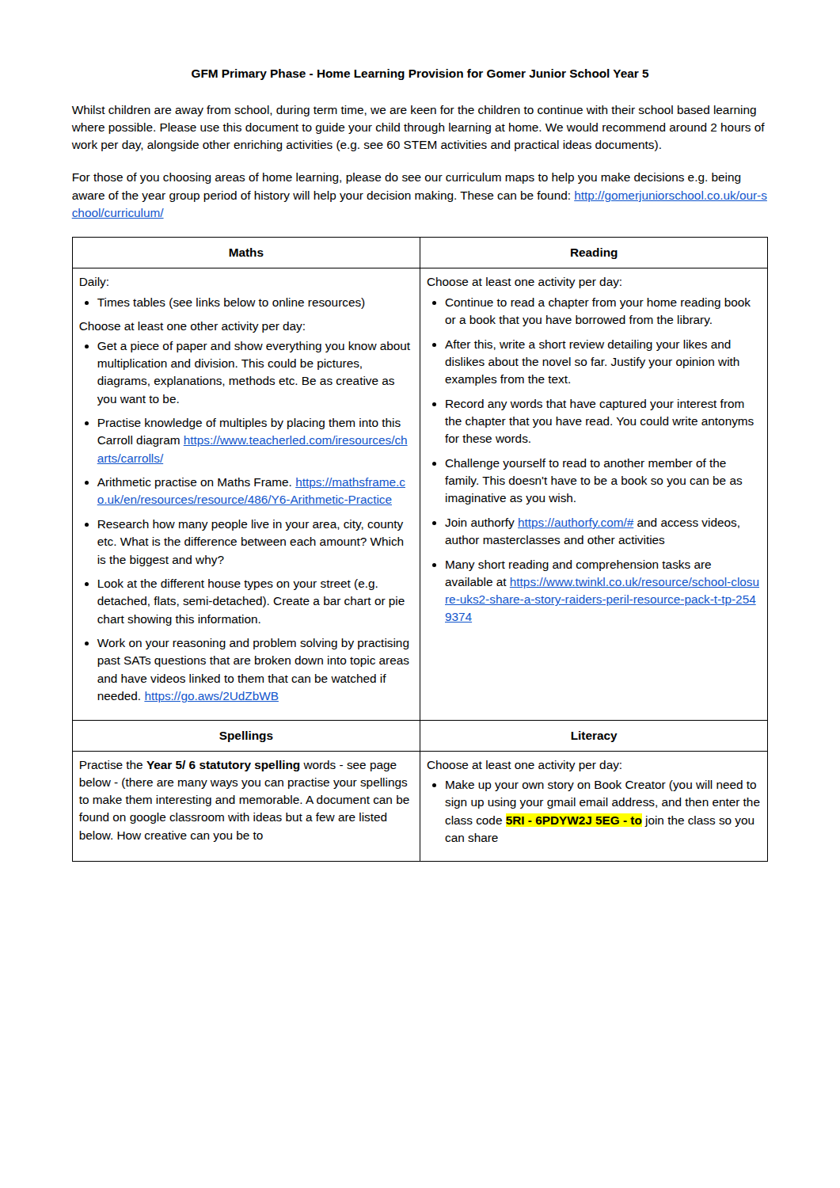GFM Primary Phase - Home Learning Provision for Gomer Junior School Year 5
Whilst children are away from school, during term time, we are keen for the children to continue with their school based learning where possible. Please use this document to guide your child through learning at home. We would recommend around 2 hours of work per day, alongside other enriching activities (e.g. see 60 STEM activities and practical ideas documents).
For those of you choosing areas of home learning, please do see our curriculum maps to help you make decisions e.g. being aware of the year group period of history will help your decision making. These can be found: http://gomerjuniorschool.co.uk/our-school/curriculum/
| Maths | Reading |
| --- | --- |
| Daily: Times tables (see links below to online resources) Choose at least one other activity per day: Get a piece of paper and show everything you know about multiplication and division. This could be pictures, diagrams, explanations, methods etc. Be as creative as you want to be. Practise knowledge of multiples by placing them into this Carroll diagram https://www.teacherled.com/iresources/charts/carrolls/ Arithmetic practise on Maths Frame. https://mathsframe.co.uk/en/resources/resource/486/Y6-Arithmetic-Practice Research how many people live in your area, city, county etc. What is the difference between each amount? Which is the biggest and why? Look at the different house types on your street (e.g. detached, flats, semi-detached). Create a bar chart or pie chart showing this information. Work on your reasoning and problem solving by practising past SATs questions that are broken down into topic areas and have videos linked to them that can be watched if needed. https://go.aws/2UdZbWB | Choose at least one activity per day: Continue to read a chapter from your home reading book or a book that you have borrowed from the library. After this, write a short review detailing your likes and dislikes about the novel so far. Justify your opinion with examples from the text. Record any words that have captured your interest from the chapter that you have read. You could write antonyms for these words. Challenge yourself to read to another member of the family. This doesn't have to be a book so you can be as imaginative as you wish. Join authorfy https://authorfy.com/# and access videos, author masterclasses and other activities Many short reading and comprehension tasks are available at https://www.twinkl.co.uk/resource/school-closure-uks2-share-a-story-raiders-peril-resource-pack-t-tp-2549374 |
| Spellings | Literacy |
| Practise the Year 5/ 6 statutory spelling words - see page below - (there are many ways you can practise your spellings to make them interesting and memorable. A document can be found on google classroom with ideas but a few are listed below. How creative can you be to | Choose at least one activity per day: Make up your own story on Book Creator (you will need to sign up using your gmail email address, and then enter the class code 5RI - 6PDYW2J 5EG - to join the class so you can share |